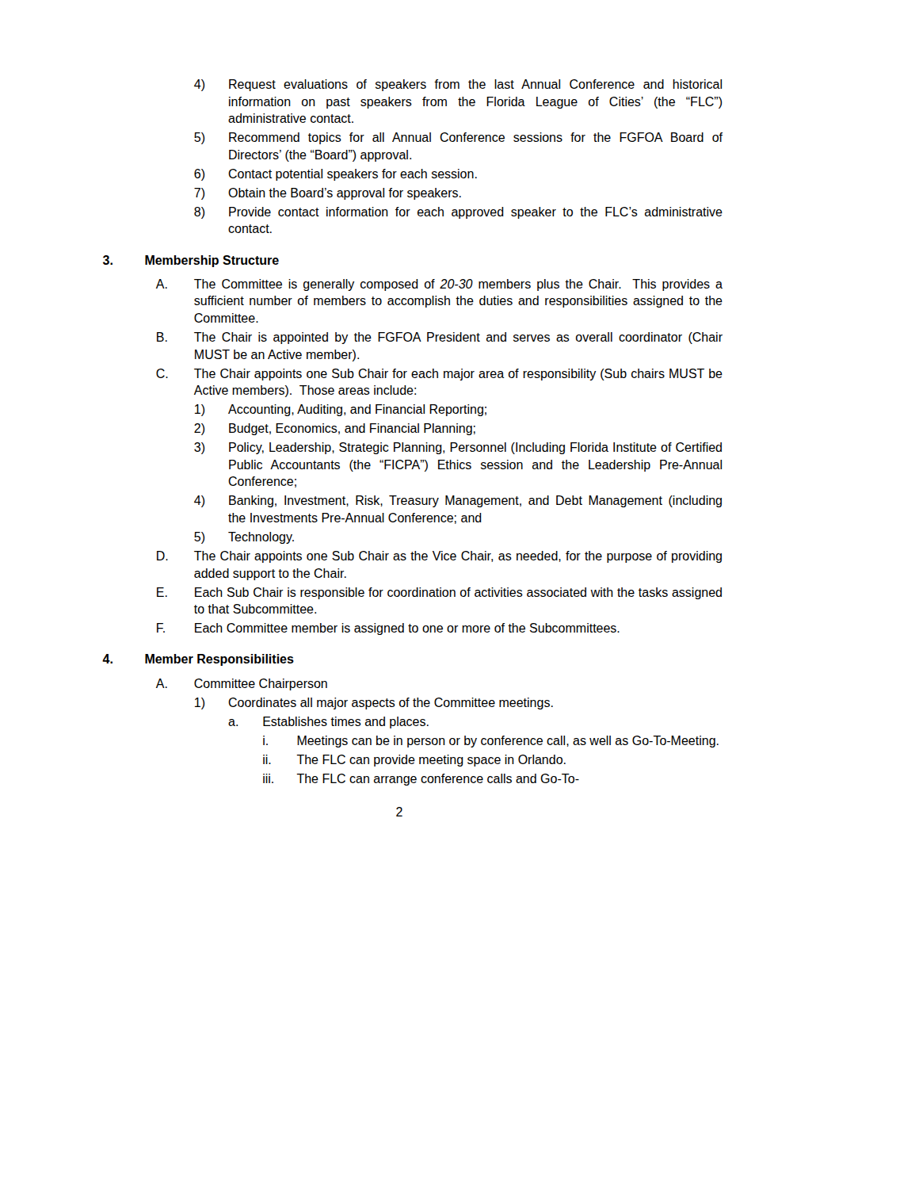4)
Request evaluations of speakers from the last Annual Conference and historical information on past speakers from the Florida League of Cities’ (the “FLC”) administrative contact.
5)
Recommend topics for all Annual Conference sessions for the FGFOA Board of Directors’ (the “Board”) approval.
6)
Contact potential speakers for each session.
7)
Obtain the Board’s approval for speakers.
8)
Provide contact information for each approved speaker to the FLC’s administrative contact.
3.
Membership Structure
A.
The Committee is generally composed of 20-30 members plus the Chair. This provides a sufficient number of members to accomplish the duties and responsibilities assigned to the Committee.
B.
The Chair is appointed by the FGFOA President and serves as overall coordinator (Chair MUST be an Active member).
C.
The Chair appoints one Sub Chair for each major area of responsibility (Sub chairs MUST be Active members). Those areas include:
1)
Accounting, Auditing, and Financial Reporting;
2)
Budget, Economics, and Financial Planning;
3)
Policy, Leadership, Strategic Planning, Personnel (Including Florida Institute of Certified Public Accountants (the “FICPA”) Ethics session and the Leadership Pre-Annual Conference;
4)
Banking, Investment, Risk, Treasury Management, and Debt Management (including the Investments Pre-Annual Conference; and
5)
Technology.
D.
The Chair appoints one Sub Chair as the Vice Chair, as needed, for the purpose of providing added support to the Chair.
E.
Each Sub Chair is responsible for coordination of activities associated with the tasks assigned to that Subcommittee.
F.
Each Committee member is assigned to one or more of the Subcommittees.
4.
Member Responsibilities
A.
Committee Chairperson
1)
Coordinates all major aspects of the Committee meetings.
a.
Establishes times and places.
i.
Meetings can be in person or by conference call, as well as Go-To-Meeting.
ii.
The FLC can provide meeting space in Orlando.
iii.
The FLC can arrange conference calls and Go-To-
2